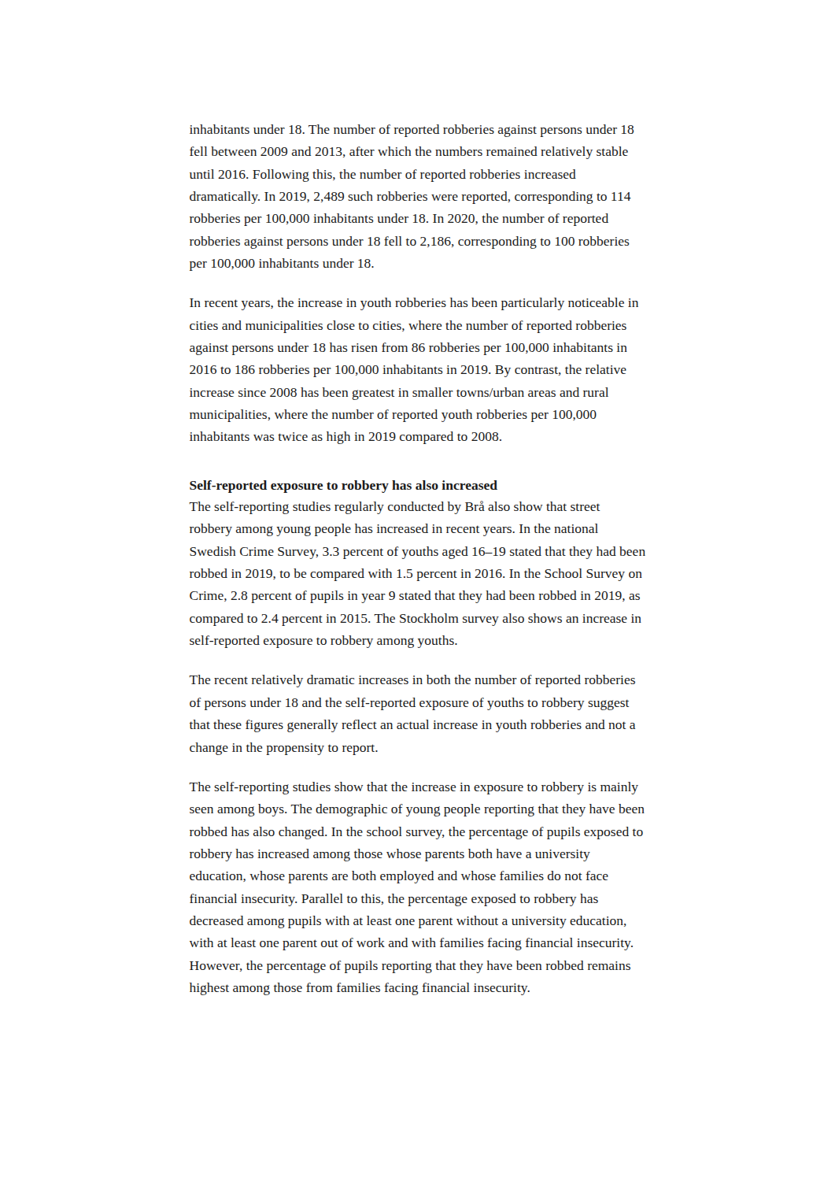inhabitants under 18. The number of reported robberies against persons under 18 fell between 2009 and 2013, after which the numbers remained relatively stable until 2016. Following this, the number of reported robberies increased dramatically. In 2019, 2,489 such robberies were reported, corresponding to 114 robberies per 100,000 inhabitants under 18. In 2020, the number of reported robberies against persons under 18 fell to 2,186, corresponding to 100 robberies per 100,000 inhabitants under 18.
In recent years, the increase in youth robberies has been particularly noticeable in cities and municipalities close to cities, where the number of reported robberies against persons under 18 has risen from 86 robberies per 100,000 inhabitants in 2016 to 186 robberies per 100,000 inhabitants in 2019. By contrast, the relative increase since 2008 has been greatest in smaller towns/urban areas and rural municipalities, where the number of reported youth robberies per 100,000 inhabitants was twice as high in 2019 compared to 2008.
Self-reported exposure to robbery has also increased
The self-reporting studies regularly conducted by Brå also show that street robbery among young people has increased in recent years. In the national Swedish Crime Survey, 3.3 percent of youths aged 16–19 stated that they had been robbed in 2019, to be compared with 1.5 percent in 2016. In the School Survey on Crime, 2.8 percent of pupils in year 9 stated that they had been robbed in 2019, as compared to 2.4 percent in 2015. The Stockholm survey also shows an increase in self-reported exposure to robbery among youths.
The recent relatively dramatic increases in both the number of reported robberies of persons under 18 and the self-reported exposure of youths to robbery suggest that these figures generally reflect an actual increase in youth robberies and not a change in the propensity to report.
The self-reporting studies show that the increase in exposure to robbery is mainly seen among boys. The demographic of young people reporting that they have been robbed has also changed. In the school survey, the percentage of pupils exposed to robbery has increased among those whose parents both have a university education, whose parents are both employed and whose families do not face financial insecurity. Parallel to this, the percentage exposed to robbery has decreased among pupils with at least one parent without a university education, with at least one parent out of work and with families facing financial insecurity. However, the percentage of pupils reporting that they have been robbed remains highest among those from families facing financial insecurity.